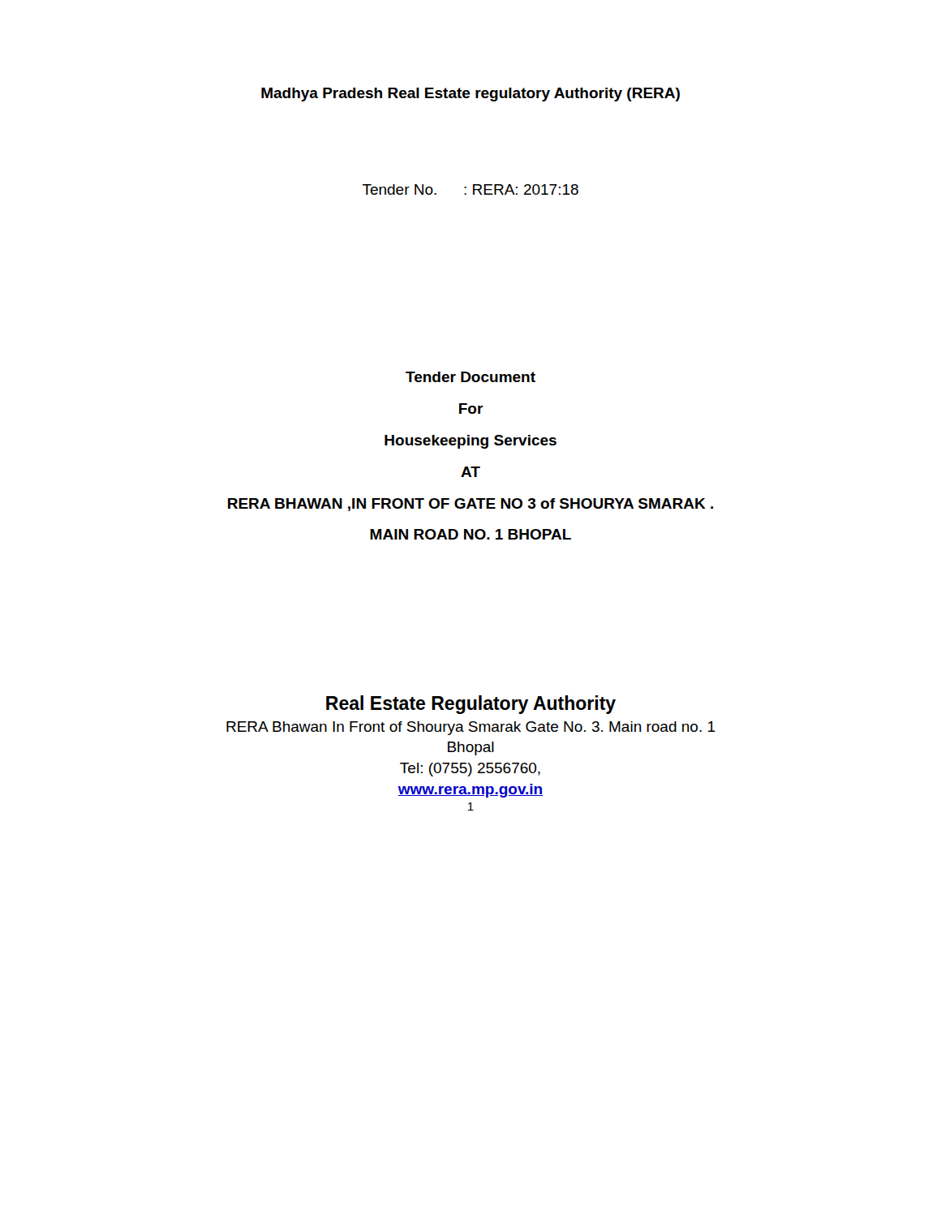Madhya Pradesh Real Estate regulatory Authority (RERA)
Tender No. : RERA: 2017:18
Tender Document For Housekeeping Services AT RERA BHAWAN ,IN FRONT OF GATE NO 3 of SHOURYA SMARAK . MAIN ROAD NO. 1 BHOPAL
Real Estate Regulatory Authority
RERA Bhawan In Front of Shourya Smarak Gate No. 3. Main road no. 1 Bhopal
Tel: (0755) 2556760,
www.rera.mp.gov.in
1